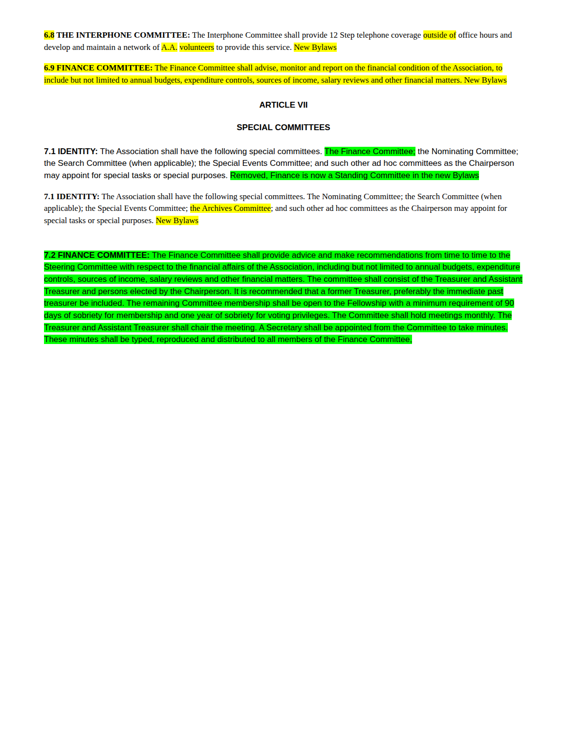6.8 THE INTERPHONE COMMITTEE: The Interphone Committee shall provide 12 Step telephone coverage outside of office hours and develop and maintain a network of A.A. volunteers to provide this service. New Bylaws
6.9 FINANCE COMMITTEE: The Finance Committee shall advise, monitor and report on the financial condition of the Association, to include but not limited to annual budgets, expenditure controls, sources of income, salary reviews and other financial matters. New Bylaws
ARTICLE VII
SPECIAL COMMITTEES
7.1 IDENTITY: The Association shall have the following special committees. The Finance Committee; the Nominating Committee; the Search Committee (when applicable); the Special Events Committee; and such other ad hoc committees as the Chairperson may appoint for special tasks or special purposes. Removed, Finance is now a Standing Committee in the new Bylaws
7.1 IDENTITY: The Association shall have the following special committees. The Nominating Committee; the Search Committee (when applicable); the Special Events Committee; the Archives Committee; and such other ad hoc committees as the Chairperson may appoint for special tasks or special purposes. New Bylaws
7.2 FINANCE COMMITTEE: The Finance Committee shall provide advice and make recommendations from time to time to the Steering Committee with respect to the financial affairs of the Association, including but not limited to annual budgets, expenditure controls, sources of income, salary reviews and other financial matters. The committee shall consist of the Treasurer and Assistant Treasurer and persons elected by the Chairperson. It is recommended that a former Treasurer, preferably the immediate past treasurer be included. The remaining Committee membership shall be open to the Fellowship with a minimum requirement of 90 days of sobriety for membership and one year of sobriety for voting privileges. The Committee shall hold meetings monthly. The Treasurer and Assistant Treasurer shall chair the meeting. A Secretary shall be appointed from the Committee to take minutes. These minutes shall be typed, reproduced and distributed to all members of the Finance Committee,